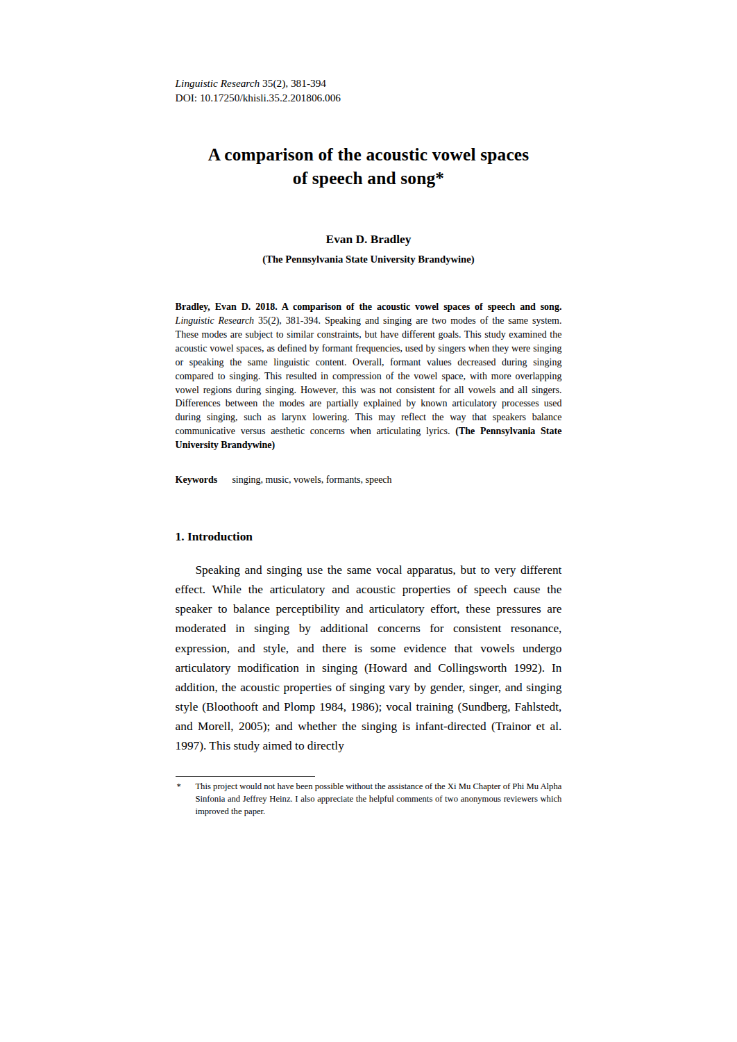Linguistic Research 35(2), 381-394
DOI: 10.17250/khisli.35.2.201806.006
A comparison of the acoustic vowel spaces
of speech and song*
Evan D. Bradley
(The Pennsylvania State University Brandywine)
Bradley, Evan D. 2018. A comparison of the acoustic vowel spaces of speech and song. Linguistic Research 35(2), 381-394. Speaking and singing are two modes of the same system. These modes are subject to similar constraints, but have different goals. This study examined the acoustic vowel spaces, as defined by formant frequencies, used by singers when they were singing or speaking the same linguistic content. Overall, formant values decreased during singing compared to singing. This resulted in compression of the vowel space, with more overlapping vowel regions during singing. However, this was not consistent for all vowels and all singers. Differences between the modes are partially explained by known articulatory processes used during singing, such as larynx lowering. This may reflect the way that speakers balance communicative versus aesthetic concerns when articulating lyrics. (The Pennsylvania State University Brandywine)
Keywords singing, music, vowels, formants, speech
1. Introduction
Speaking and singing use the same vocal apparatus, but to very different effect. While the articulatory and acoustic properties of speech cause the speaker to balance perceptibility and articulatory effort, these pressures are moderated in singing by additional concerns for consistent resonance, expression, and style, and there is some evidence that vowels undergo articulatory modification in singing (Howard and Collingsworth 1992). In addition, the acoustic properties of singing vary by gender, singer, and singing style (Bloothooft and Plomp 1984, 1986); vocal training (Sundberg, Fahlstedt, and Morell, 2005); and whether the singing is infant-directed (Trainor et al. 1997). This study aimed to directly
*This project would not have been possible without the assistance of the Xi Mu Chapter of Phi Mu Alpha Sinfonia and Jeffrey Heinz. I also appreciate the helpful comments of two anonymous reviewers which improved the paper.